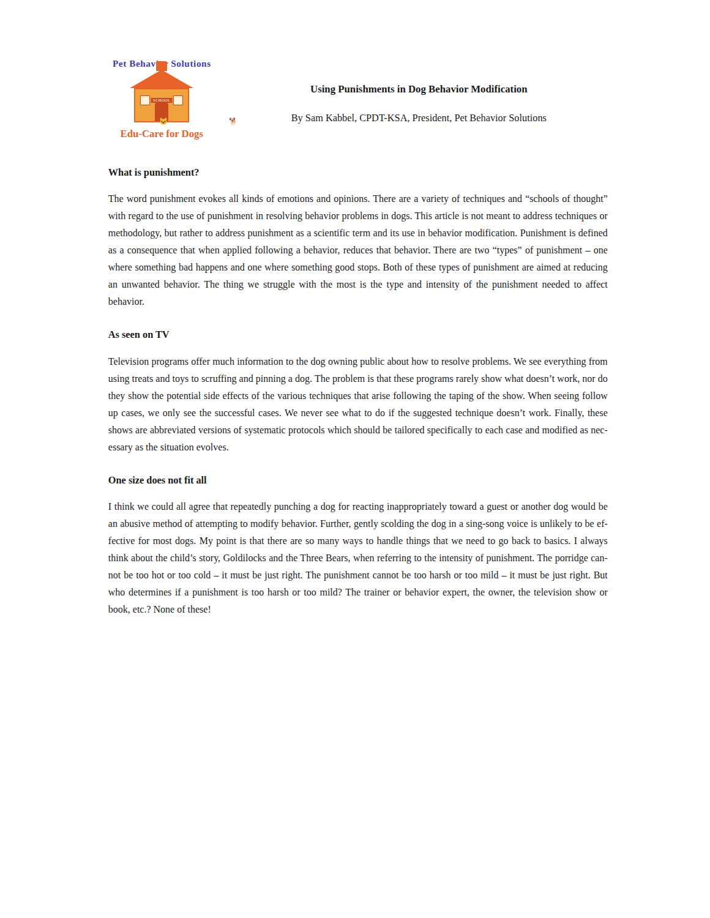Pet Behavior Solutions SCHOOL 🐱 🐕 Edu-Care for Dogs
Using Punishments in Dog Behavior Modification
By Sam Kabbel, CPDT-KSA, President, Pet Behavior Solutions
What is punishment?
The word punishment evokes all kinds of emotions and opinions. There are a variety of techniques and “schools of thought” with regard to the use of punishment in resolving behavior problems in dogs. This article is not meant to address techniques or methodology, but rather to address punishment as a scientific term and its use in behavior modification. Punishment is defined as a consequence that when applied following a behavior, reduces that behavior. There are two “types” of punishment – one where something bad happens and one where something good stops. Both of these types of punishment are aimed at reducing an unwanted behavior. The thing we struggle with the most is the type and intensity of the punishment needed to affect behavior.
As seen on TV
Television programs offer much information to the dog owning public about how to resolve problems. We see everything from using treats and toys to scruffing and pinning a dog. The problem is that these programs rarely show what doesn’t work, nor do they show the potential side effects of the various techniques that arise following the taping of the show. When seeing follow up cases, we only see the successful cases. We never see what to do if the suggested technique doesn’t work. Finally, these shows are abbreviated versions of systematic protocols which should be tailored specifically to each case and modified as necessary as the situation evolves.
One size does not fit all
I think we could all agree that repeatedly punching a dog for reacting inappropriately toward a guest or another dog would be an abusive method of attempting to modify behavior. Further, gently scolding the dog in a sing-song voice is unlikely to be effective for most dogs. My point is that there are so many ways to handle things that we need to go back to basics. I always think about the child’s story, Goldilocks and the Three Bears, when referring to the intensity of punishment. The porridge cannot be too hot or too cold – it must be just right. The punishment cannot be too harsh or too mild – it must be just right. But who determines if a punishment is too harsh or too mild? The trainer or behavior expert, the owner, the television show or book, etc.? None of these!